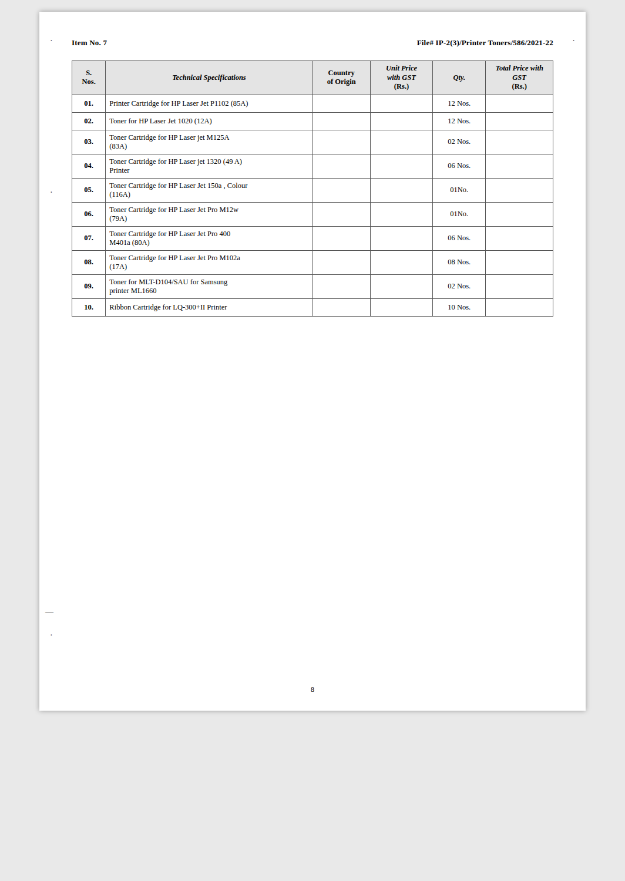· · · · —
Item No. 7
File# IP-2(3)/Printer Toners/586/2021-22
| S. Nos. | Technical Specifications | Country of Origin | Unit Price with GST (Rs.) | Qty. | Total Price with GST (Rs.) |
| --- | --- | --- | --- | --- | --- |
| 01. | Printer Cartridge for HP Laser Jet P1102 (85A) | | | 12 Nos. | |
| 02. | Toner for HP Laser Jet 1020 (12A) | | | 12 Nos. | |
| 03. | Toner Cartridge for HP Laser jet M125A (83A) | | | 02 Nos. | |
| 04. | Toner Cartridge for HP Laser jet 1320 (49 A) Printer | | | 06 Nos. | |
| 05. | Toner Cartridge for HP Laser Jet 150a , Colour (116A) | | | 01No. | |
| 06. | Toner Cartridge for HP Laser Jet Pro M12w (79A) | | | 01No. | |
| 07. | Toner Cartridge for HP Laser Jet Pro 400 M401a (80A) | | | 06 Nos. | |
| 08. | Toner Cartridge for HP Laser Jet Pro M102a (17A) | | | 08 Nos. | |
| 09. | Toner for MLT-D104/SAU for Samsung printer ML1660 | | | 02 Nos. | |
| 10. | Ribbon Cartridge for LQ-300+II Printer | | | 10 Nos. | |
8